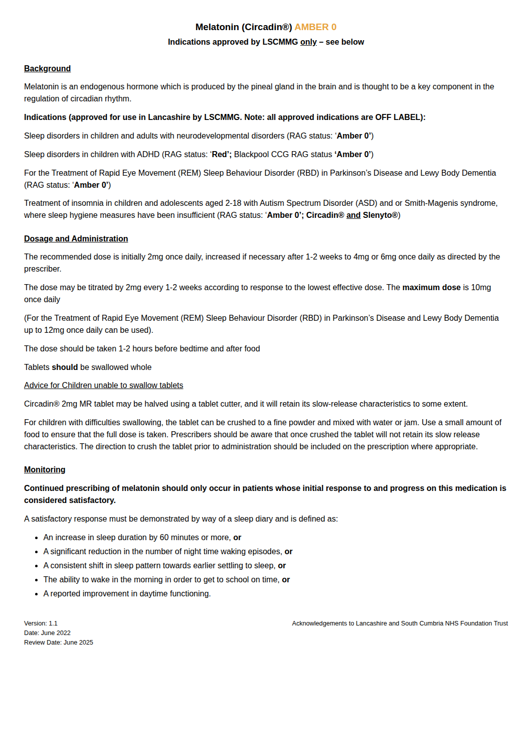Melatonin (Circadin®) AMBER 0
Indications approved by LSCMMG only – see below
Background
Melatonin is an endogenous hormone which is produced by the pineal gland in the brain and is thought to be a key component in the regulation of circadian rhythm.
Indications (approved for use in Lancashire by LSCMMG. Note: all approved indications are OFF LABEL):
Sleep disorders in children and adults with neurodevelopmental disorders (RAG status: ‘Amber 0’)
Sleep disorders in children with ADHD (RAG status: ‘Red’; Blackpool CCG RAG status ‘Amber 0’)
For the Treatment of Rapid Eye Movement (REM) Sleep Behaviour Disorder (RBD) in Parkinson’s Disease and Lewy Body Dementia (RAG status: ‘Amber 0’)
Treatment of insomnia in children and adolescents aged 2-18 with Autism Spectrum Disorder (ASD) and or Smith-Magenis syndrome, where sleep hygiene measures have been insufficient (RAG status: ‘Amber 0’; Circadin® and Slenyto®)
Dosage and Administration
The recommended dose is initially 2mg once daily, increased if necessary after 1-2 weeks to 4mg or 6mg once daily as directed by the prescriber.
The dose may be titrated by 2mg every 1-2 weeks according to response to the lowest effective dose. The maximum dose is 10mg once daily
(For the Treatment of Rapid Eye Movement (REM) Sleep Behaviour Disorder (RBD) in Parkinson’s Disease and Lewy Body Dementia up to 12mg once daily can be used).
The dose should be taken 1-2 hours before bedtime and after food
Tablets should be swallowed whole
Advice for Children unable to swallow tablets
Circadin® 2mg MR tablet may be halved using a tablet cutter, and it will retain its slow-release characteristics to some extent.
For children with difficulties swallowing, the tablet can be crushed to a fine powder and mixed with water or jam. Use a small amount of food to ensure that the full dose is taken. Prescribers should be aware that once crushed the tablet will not retain its slow release characteristics. The direction to crush the tablet prior to administration should be included on the prescription where appropriate.
Monitoring
Continued prescribing of melatonin should only occur in patients whose initial response to and progress on this medication is considered satisfactory.
A satisfactory response must be demonstrated by way of a sleep diary and is defined as:
An increase in sleep duration by 60 minutes or more, or
A significant reduction in the number of night time waking episodes, or
A consistent shift in sleep pattern towards earlier settling to sleep, or
The ability to wake in the morning in order to get to school on time, or
A reported improvement in daytime functioning.
Version: 1.1 Date: June 2022 Review Date: June 2025
Acknowledgements to Lancashire and South Cumbria NHS Foundation Trust